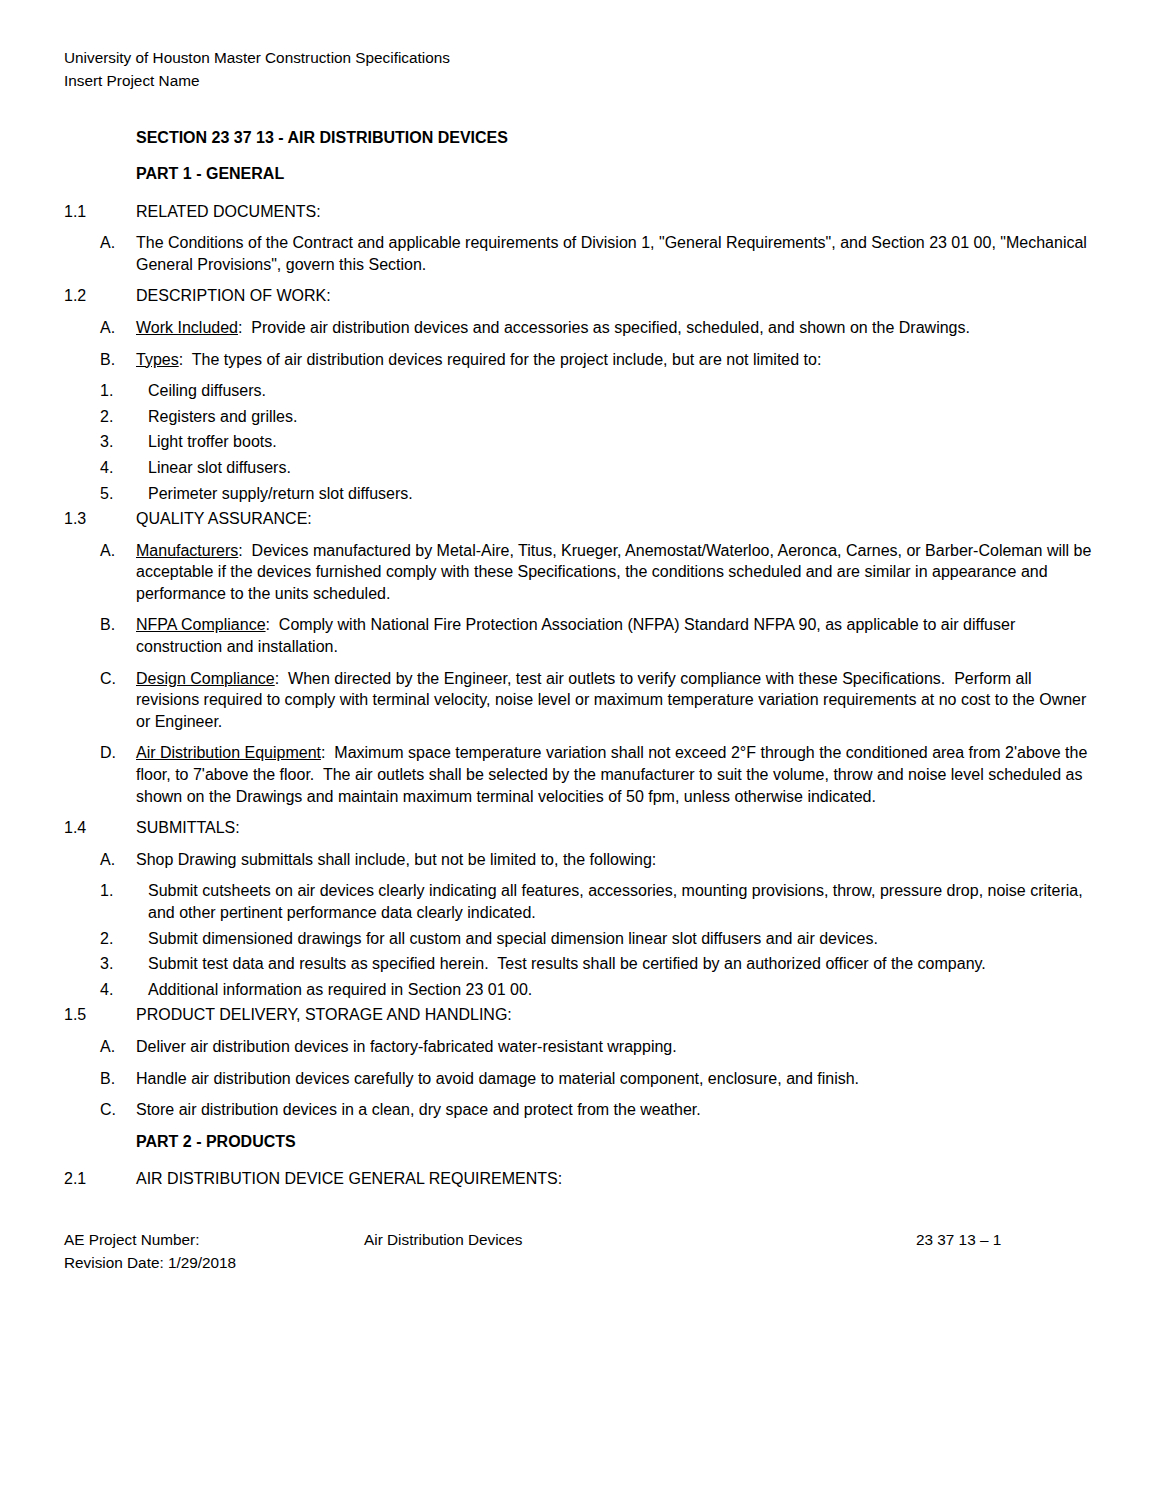University of Houston Master Construction Specifications
Insert Project Name
SECTION 23 37 13 - AIR DISTRIBUTION DEVICES
PART 1 - GENERAL
1.1
RELATED DOCUMENTS:
A.
The Conditions of the Contract and applicable requirements of Division 1, "General Requirements", and Section 23 01 00, "Mechanical General Provisions", govern this Section.
1.2
DESCRIPTION OF WORK:
A.
Work Included: Provide air distribution devices and accessories as specified, scheduled, and shown on the Drawings.
B.
Types: The types of air distribution devices required for the project include, but are not limited to:
1.
Ceiling diffusers.
2.
Registers and grilles.
3.
Light troffer boots.
4.
Linear slot diffusers.
5.
Perimeter supply/return slot diffusers.
1.3
QUALITY ASSURANCE:
A.
Manufacturers: Devices manufactured by Metal-Aire, Titus, Krueger, Anemostat/Waterloo, Aeronca, Carnes, or Barber-Coleman will be acceptable if the devices furnished comply with these Specifications, the conditions scheduled and are similar in appearance and performance to the units scheduled.
B.
NFPA Compliance: Comply with National Fire Protection Association (NFPA) Standard NFPA 90, as applicable to air diffuser construction and installation.
C.
Design Compliance: When directed by the Engineer, test air outlets to verify compliance with these Specifications. Perform all revisions required to comply with terminal velocity, noise level or maximum temperature variation requirements at no cost to the Owner or Engineer.
D.
Air Distribution Equipment: Maximum space temperature variation shall not exceed 2°F through the conditioned area from 2'above the floor, to 7'above the floor. The air outlets shall be selected by the manufacturer to suit the volume, throw and noise level scheduled as shown on the Drawings and maintain maximum terminal velocities of 50 fpm, unless otherwise indicated.
1.4
SUBMITTALS:
A.
Shop Drawing submittals shall include, but not be limited to, the following:
1.
Submit cutsheets on air devices clearly indicating all features, accessories, mounting provisions, throw, pressure drop, noise criteria, and other pertinent performance data clearly indicated.
2.
Submit dimensioned drawings for all custom and special dimension linear slot diffusers and air devices.
3.
Submit test data and results as specified herein. Test results shall be certified by an authorized officer of the company.
4.
Additional information as required in Section 23 01 00.
1.5
PRODUCT DELIVERY, STORAGE AND HANDLING:
A.
Deliver air distribution devices in factory-fabricated water-resistant wrapping.
B.
Handle air distribution devices carefully to avoid damage to material component, enclosure, and finish.
C.
Store air distribution devices in a clean, dry space and protect from the weather.
PART 2 - PRODUCTS
2.1
AIR DISTRIBUTION DEVICE GENERAL REQUIREMENTS:
AE Project Number:
Revision Date: 1/29/2018
Air Distribution Devices
23 37 13 – 1